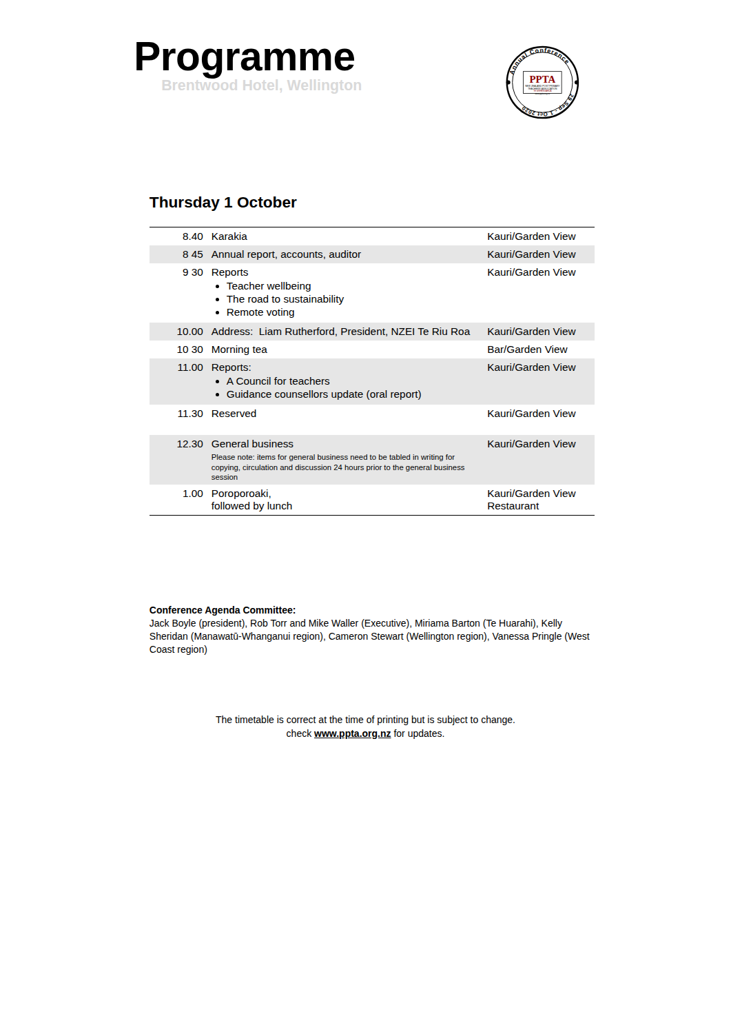Programme
Brentwood Hotel, Wellington
Annual Conference 29 Sep - 1 Oct 2020 PPTA NEW ZEALAND POST PRIMARY TEACHERS' ASSOCIATION TE WEHENGARUA www.ppta.org.nz
Thursday 1 October
| 8.40 | Karakia | Kauri/Garden View |
| 8 45 | Annual report, accounts, auditor | Kauri/Garden View |
| 9 30 | Reports Teacher wellbeing The road to sustainability Remote voting | Kauri/Garden View |
| 10.00 | Address: Liam Rutherford, President, NZEI Te Riu Roa | Kauri/Garden View |
| 10 30 | Morning tea | Bar/Garden View |
| 11.00 | Reports: A Council for teachers Guidance counsellors update (oral report) | Kauri/Garden View |
| 11.30 | Reserved | Kauri/Garden View |
| 12.30 | General business Please note: items for general business need to be tabled in writing for copying, circulation and discussion 24 hours prior to the general business session | Kauri/Garden View |
| 1.00 | Poroporoaki, followed by lunch | Kauri/Garden View Restaurant |
Conference Agenda Committee:
Jack Boyle (president), Rob Torr and Mike Waller (Executive), Miriama Barton (Te Huarahi), Kelly Sheridan (Manawatū-Whanganui region), Cameron Stewart (Wellington region), Vanessa Pringle (West Coast region)
The timetable is correct at the time of printing but is subject to change.
check www.ppta.org.nz for updates.